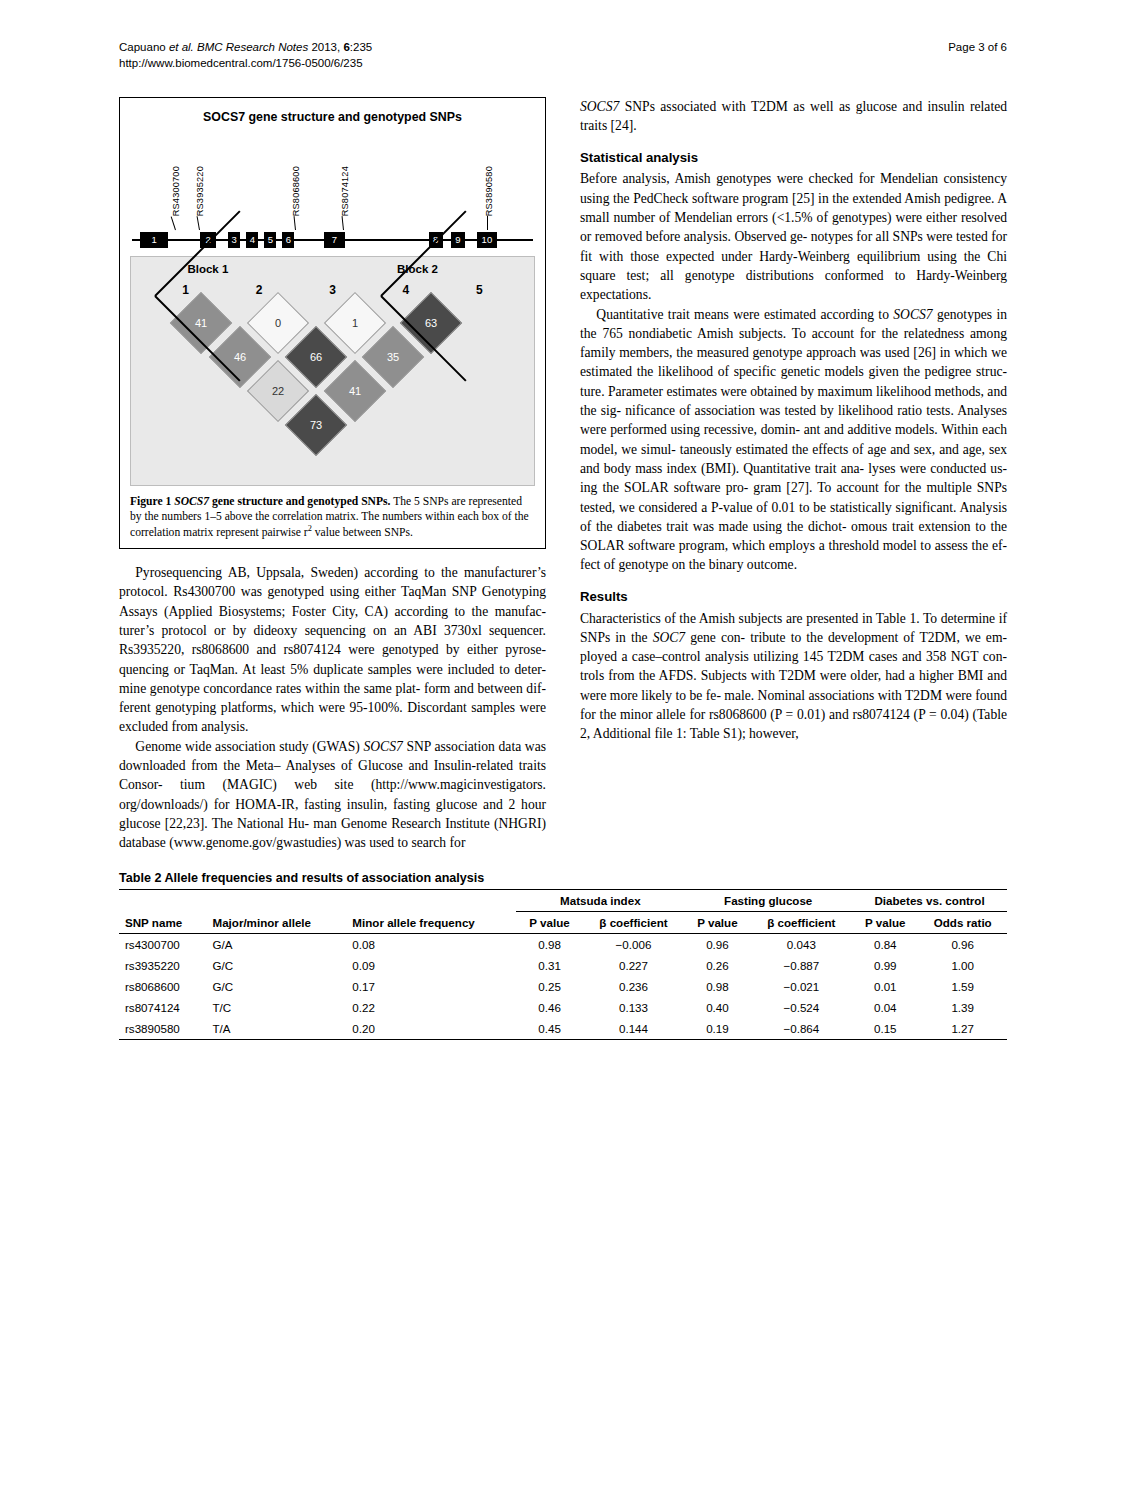Capuano et al. BMC Research Notes 2013, 6:235
http://www.biomedcentral.com/1756-0500/6/235
Page 3 of 6
SOCS7 gene structure and genotyped SNPs
RS4300700
RS3935220
RS8068600
RS8074124
RS3890580
1
2
3
4
5
6
7
8
9
10
Block 1
Block 2
1
2
3
4
5
41
0
1
63
46
66
35
22
41
73
Figure 1 SOCS7 gene structure and genotyped SNPs. The 5 SNPs are represented by the numbers 1–5 above the correlation matrix. The numbers within each box of the correlation matrix represent pairwise r2 value between SNPs.
Pyrosequencing AB, Uppsala, Sweden) according to the manufacturer’s protocol. Rs4300700 was genotyped using either TaqMan SNP Genotyping Assays (Applied Biosystems; Foster City, CA) according to the manufac- turer’s protocol or by dideoxy sequencing on an ABI 3730xl sequencer. Rs3935220, rs8068600 and rs8074124 were genotyped by either pyrosequencing or TaqMan. At least 5% duplicate samples were included to deter- mine genotype concordance rates within the same plat- form and between different genotyping platforms, which were 95-100%. Discordant samples were excluded from analysis.
Genome wide association study (GWAS) SOCS7 SNP association data was downloaded from the Meta– Analyses of Glucose and Insulin-related traits Consor- tium (MAGIC) web site (http://www.magicinvestigators. org/downloads/) for HOMA-IR, fasting insulin, fasting glucose and 2 hour glucose [22,23]. The National Hu- man Genome Research Institute (NHGRI) database (www.genome.gov/gwastudies) was used to search for
SOCS7 SNPs associated with T2DM as well as glucose and insulin related traits [24].
Statistical analysis
Before analysis, Amish genotypes were checked for Mendelian consistency using the PedCheck software program [25] in the extended Amish pedigree. A small number of Mendelian errors (<1.5% of genotypes) were either resolved or removed before analysis. Observed ge- notypes for all SNPs were tested for fit with those expected under Hardy-Weinberg equilibrium using the Chi square test; all genotype distributions conformed to Hardy-Weinberg expectations.
Quantitative trait means were estimated according to SOCS7 genotypes in the 765 nondiabetic Amish subjects. To account for the relatedness among family members, the measured genotype approach was used [26] in which we estimated the likelihood of specific genetic models given the pedigree structure. Parameter estimates were obtained by maximum likelihood methods, and the sig- nificance of association was tested by likelihood ratio tests. Analyses were performed using recessive, domin- ant and additive models. Within each model, we simul- taneously estimated the effects of age and sex, and age, sex and body mass index (BMI). Quantitative trait ana- lyses were conducted using the SOLAR software pro- gram [27]. To account for the multiple SNPs tested, we considered a P-value of 0.01 to be statistically significant. Analysis of the diabetes trait was made using the dichot- omous trait extension to the SOLAR software program, which employs a threshold model to assess the effect of genotype on the binary outcome.
Results
Characteristics of the Amish subjects are presented in Table 1. To determine if SNPs in the SOC7 gene con- tribute to the development of T2DM, we employed a case–control analysis utilizing 145 T2DM cases and 358 NGT controls from the AFDS. Subjects with T2DM were older, had a higher BMI and were more likely to be fe- male. Nominal associations with T2DM were found for the minor allele for rs8068600 (P = 0.01) and rs8074124 (P = 0.04) (Table 2, Additional file 1: Table S1); however,
Table 2 Allele frequencies and results of association analysis
| SNP name | Major/minor allele | Minor allele frequency | Matsuda index | Fasting glucose | Diabetes vs. control |
| --- | --- | --- | --- | --- | --- |
| P value | β coefficient | P value | β coefficient | P value | Odds ratio |
| rs4300700 | G/A | 0.08 | 0.98 | −0.006 | 0.96 | 0.043 | 0.84 | 0.96 |
| rs3935220 | G/C | 0.09 | 0.31 | 0.227 | 0.26 | −0.887 | 0.99 | 1.00 |
| rs8068600 | G/C | 0.17 | 0.25 | 0.236 | 0.98 | −0.021 | 0.01 | 1.59 |
| rs8074124 | T/C | 0.22 | 0.46 | 0.133 | 0.40 | −0.524 | 0.04 | 1.39 |
| rs3890580 | T/A | 0.20 | 0.45 | 0.144 | 0.19 | −0.864 | 0.15 | 1.27 |